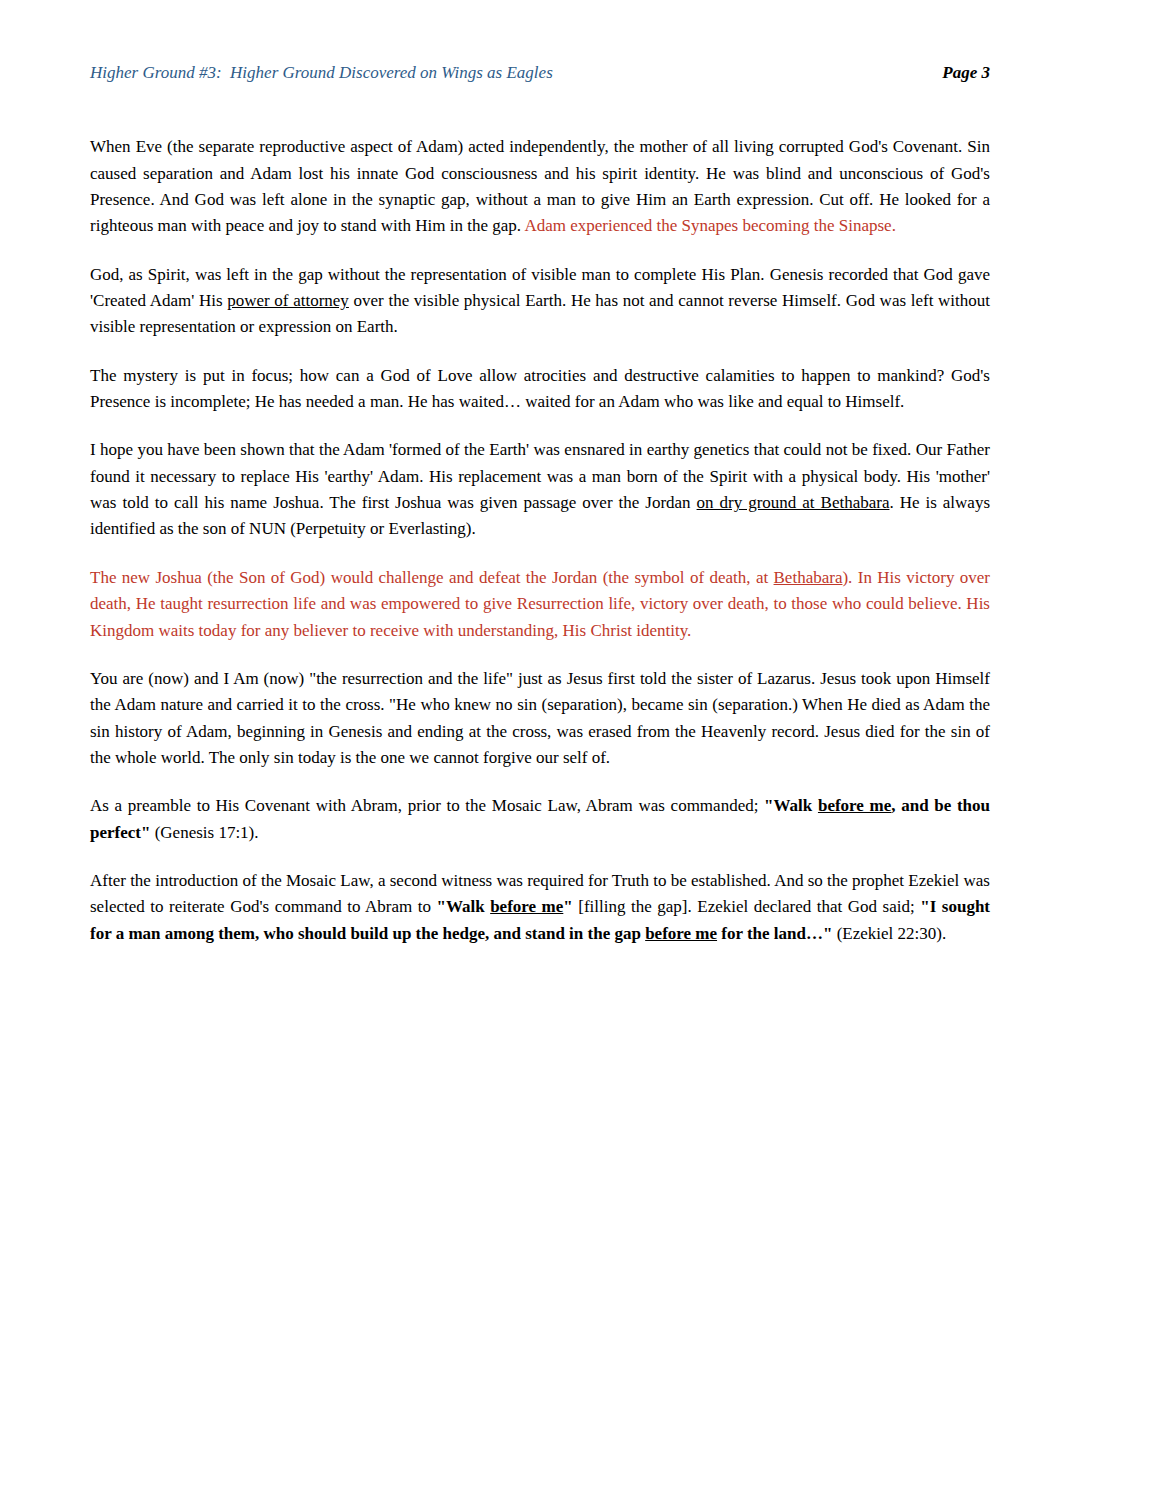Higher Ground #3: Higher Ground Discovered on Wings as Eagles
Page 3
When Eve (the separate reproductive aspect of Adam) acted independently, the mother of all living corrupted God's Covenant. Sin caused separation and Adam lost his innate God consciousness and his spirit identity. He was blind and unconscious of God's Presence. And God was left alone in the synaptic gap, without a man to give Him an Earth expression. Cut off. He looked for a righteous man with peace and joy to stand with Him in the gap. Adam experienced the Synapes becoming the Sinapse.
God, as Spirit, was left in the gap without the representation of visible man to complete His Plan. Genesis recorded that God gave 'Created Adam' His power of attorney over the visible physical Earth. He has not and cannot reverse Himself. God was left without visible representation or expression on Earth.
The mystery is put in focus; how can a God of Love allow atrocities and destructive calamities to happen to mankind? God's Presence is incomplete; He has needed a man. He has waited… waited for an Adam who was like and equal to Himself.
I hope you have been shown that the Adam 'formed of the Earth' was ensnared in earthy genetics that could not be fixed. Our Father found it necessary to replace His 'earthy' Adam. His replacement was a man born of the Spirit with a physical body. His 'mother' was told to call his name Joshua. The first Joshua was given passage over the Jordan on dry ground at Bethabara. He is always identified as the son of NUN (Perpetuity or Everlasting).
The new Joshua (the Son of God) would challenge and defeat the Jordan (the symbol of death, at Bethabara). In His victory over death, He taught resurrection life and was empowered to give Resurrection life, victory over death, to those who could believe. His Kingdom waits today for any believer to receive with understanding, His Christ identity.
You are (now) and I Am (now) "the resurrection and the life" just as Jesus first told the sister of Lazarus. Jesus took upon Himself the Adam nature and carried it to the cross. "He who knew no sin (separation), became sin (separation.) When He died as Adam the sin history of Adam, beginning in Genesis and ending at the cross, was erased from the Heavenly record. Jesus died for the sin of the whole world. The only sin today is the one we cannot forgive our self of.
As a preamble to His Covenant with Abram, prior to the Mosaic Law, Abram was commanded; "Walk before me, and be thou perfect" (Genesis 17:1).
After the introduction of the Mosaic Law, a second witness was required for Truth to be established. And so the prophet Ezekiel was selected to reiterate God's command to Abram to "Walk before me" [filling the gap]. Ezekiel declared that God said; "I sought for a man among them, who should build up the hedge, and stand in the gap before me for the land…" (Ezekiel 22:30).